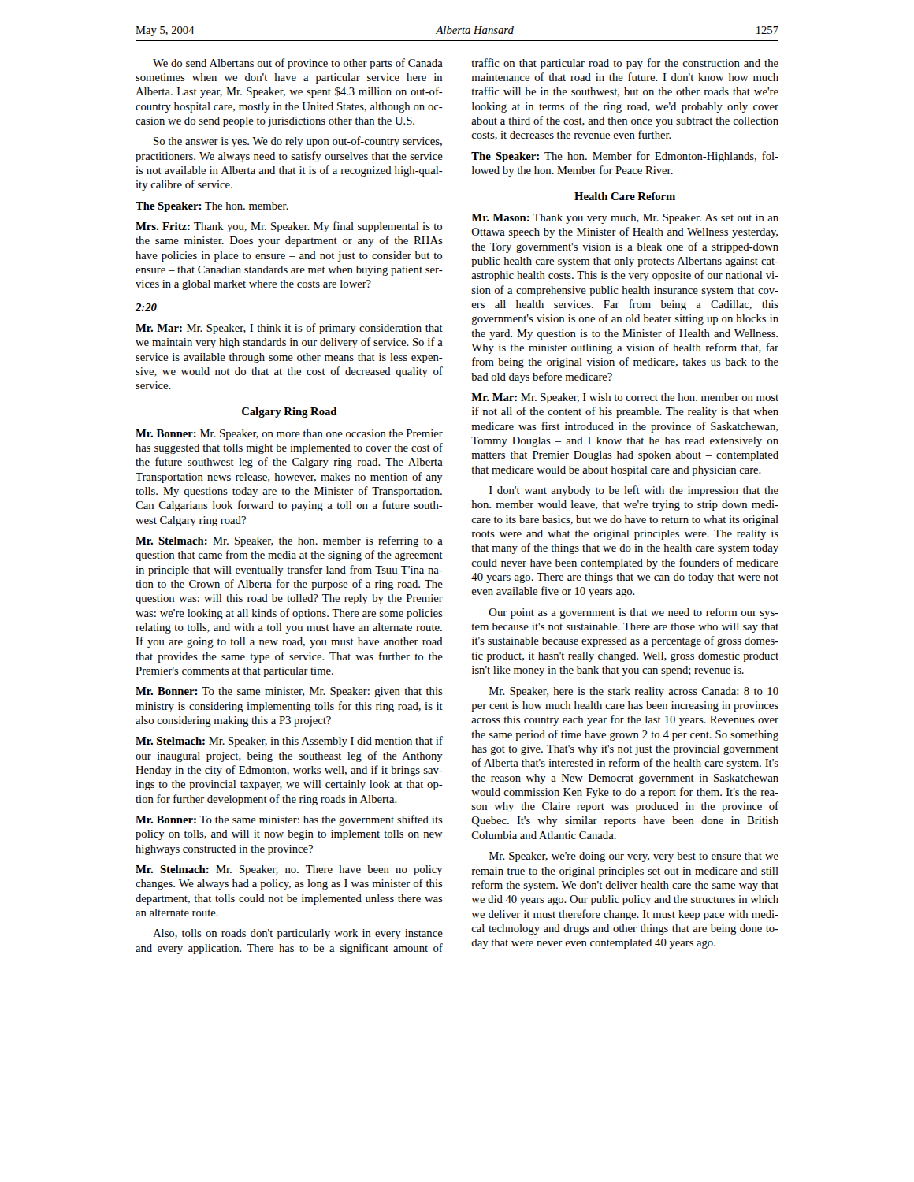May 5, 2004 Alberta Hansard 1257
We do send Albertans out of province to other parts of Canada sometimes when we don't have a particular service here in Alberta. Last year, Mr. Speaker, we spent $4.3 million on out-of-country hospital care, mostly in the United States, although on occasion we do send people to jurisdictions other than the U.S.
So the answer is yes. We do rely upon out-of-country services, practitioners. We always need to satisfy ourselves that the service is not available in Alberta and that it is of a recognized high-quality calibre of service.
The Speaker: The hon. member.
Mrs. Fritz: Thank you, Mr. Speaker. My final supplemental is to the same minister. Does your department or any of the RHAs have policies in place to ensure – and not just to consider but to ensure – that Canadian standards are met when buying patient services in a global market where the costs are lower?
2:20
Mr. Mar: Mr. Speaker, I think it is of primary consideration that we maintain very high standards in our delivery of service. So if a service is available through some other means that is less expensive, we would not do that at the cost of decreased quality of service.
Calgary Ring Road
Mr. Bonner: Mr. Speaker, on more than one occasion the Premier has suggested that tolls might be implemented to cover the cost of the future southwest leg of the Calgary ring road. The Alberta Transportation news release, however, makes no mention of any tolls. My questions today are to the Minister of Transportation. Can Calgarians look forward to paying a toll on a future southwest Calgary ring road?
Mr. Stelmach: Mr. Speaker, the hon. member is referring to a question that came from the media at the signing of the agreement in principle that will eventually transfer land from Tsuu T'ina nation to the Crown of Alberta for the purpose of a ring road. The question was: will this road be tolled? The reply by the Premier was: we're looking at all kinds of options. There are some policies relating to tolls, and with a toll you must have an alternate route. If you are going to toll a new road, you must have another road that provides the same type of service. That was further to the Premier's comments at that particular time.
Mr. Bonner: To the same minister, Mr. Speaker: given that this ministry is considering implementing tolls for this ring road, is it also considering making this a P3 project?
Mr. Stelmach: Mr. Speaker, in this Assembly I did mention that if our inaugural project, being the southeast leg of the Anthony Henday in the city of Edmonton, works well, and if it brings savings to the provincial taxpayer, we will certainly look at that option for further development of the ring roads in Alberta.
Mr. Bonner: To the same minister: has the government shifted its policy on tolls, and will it now begin to implement tolls on new highways constructed in the province?
Mr. Stelmach: Mr. Speaker, no. There have been no policy changes. We always had a policy, as long as I was minister of this department, that tolls could not be implemented unless there was an alternate route.
Also, tolls on roads don't particularly work in every instance and every application. There has to be a significant amount of traffic on that particular road to pay for the construction and the maintenance of that road in the future. I don't know how much traffic will be in the southwest, but on the other roads that we're looking at in terms of the ring road, we'd probably only cover about a third of the cost, and then once you subtract the collection costs, it decreases the revenue even further.
The Speaker: The hon. Member for Edmonton-Highlands, followed by the hon. Member for Peace River.
Health Care Reform
Mr. Mason: Thank you very much, Mr. Speaker. As set out in an Ottawa speech by the Minister of Health and Wellness yesterday, the Tory government's vision is a bleak one of a stripped-down public health care system that only protects Albertans against catastrophic health costs. This is the very opposite of our national vision of a comprehensive public health insurance system that covers all health services. Far from being a Cadillac, this government's vision is one of an old beater sitting up on blocks in the yard. My question is to the Minister of Health and Wellness. Why is the minister outlining a vision of health reform that, far from being the original vision of medicare, takes us back to the bad old days before medicare?
Mr. Mar: Mr. Speaker, I wish to correct the hon. member on most if not all of the content of his preamble. The reality is that when medicare was first introduced in the province of Saskatchewan, Tommy Douglas – and I know that he has read extensively on matters that Premier Douglas had spoken about – contemplated that medicare would be about hospital care and physician care.
I don't want anybody to be left with the impression that the hon. member would leave, that we're trying to strip down medicare to its bare basics, but we do have to return to what its original roots were and what the original principles were. The reality is that many of the things that we do in the health care system today could never have been contemplated by the founders of medicare 40 years ago. There are things that we can do today that were not even available five or 10 years ago.
Our point as a government is that we need to reform our system because it's not sustainable. There are those who will say that it's sustainable because expressed as a percentage of gross domestic product, it hasn't really changed. Well, gross domestic product isn't like money in the bank that you can spend; revenue is.
Mr. Speaker, here is the stark reality across Canada: 8 to 10 per cent is how much health care has been increasing in provinces across this country each year for the last 10 years. Revenues over the same period of time have grown 2 to 4 per cent. So something has got to give. That's why it's not just the provincial government of Alberta that's interested in reform of the health care system. It's the reason why a New Democrat government in Saskatchewan would commission Ken Fyke to do a report for them. It's the reason why the Claire report was produced in the province of Quebec. It's why similar reports have been done in British Columbia and Atlantic Canada.
Mr. Speaker, we're doing our very, very best to ensure that we remain true to the original principles set out in medicare and still reform the system. We don't deliver health care the same way that we did 40 years ago. Our public policy and the structures in which we deliver it must therefore change. It must keep pace with medical technology and drugs and other things that are being done today that were never even contemplated 40 years ago.